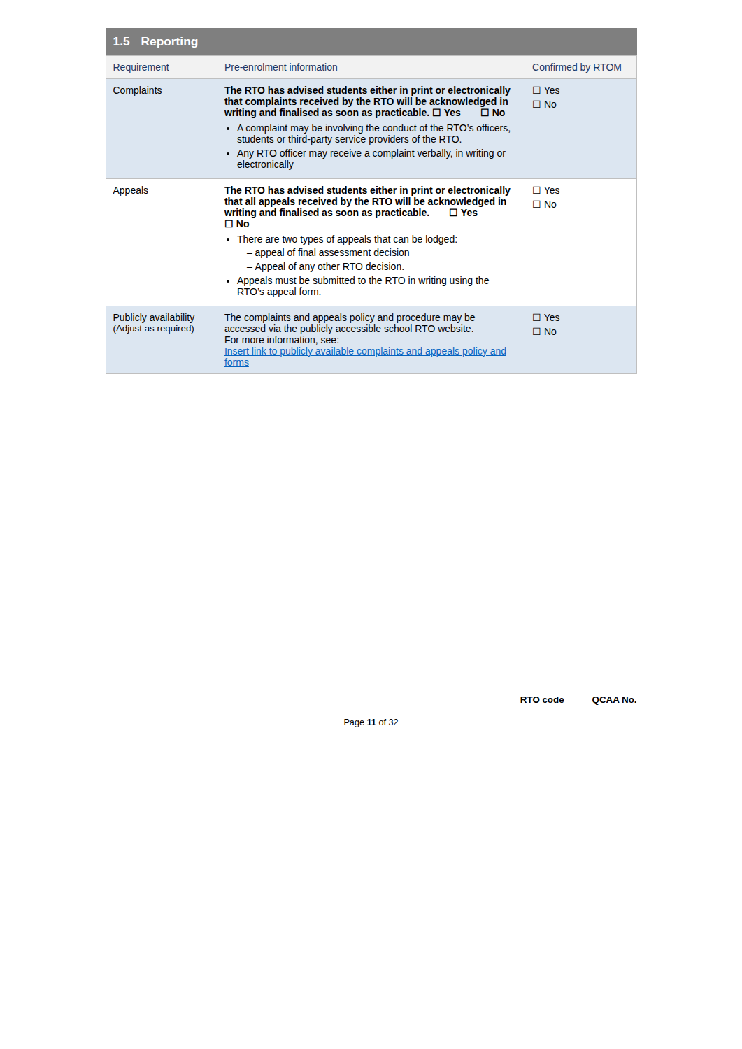1.5 Reporting
| Requirement | Pre-enrolment information | Confirmed by RTOM |
| --- | --- | --- |
| Complaints | The RTO has advised students either in print or electronically that complaints received by the RTO will be acknowledged in writing and finalised as soon as practicable. ☐ Yes ☐ No A complaint may be involving the conduct of the RTO’s officers, students or third-party service providers of the RTO. Any RTO officer may receive a complaint verbally, in writing or electronically | ☐ Yes ☐ No |
| Appeals | The RTO has advised students either in print or electronically that all appeals received by the RTO will be acknowledged in writing and finalised as soon as practicable. ☐ Yes ☐ No There are two types of appeals that can be lodged: appeal of final assessment decision Appeal of any other RTO decision. Appeals must be submitted to the RTO in writing using the RTO’s appeal form. | ☐ Yes ☐ No |
| Publicly availability (Adjust as required) | The complaints and appeals policy and procedure may be accessed via the publicly accessible school RTO website. For more information, see: Insert link to publicly available complaints and appeals policy and forms | ☐ Yes ☐ No |
RTO code QCAA No.
Page 11 of 32